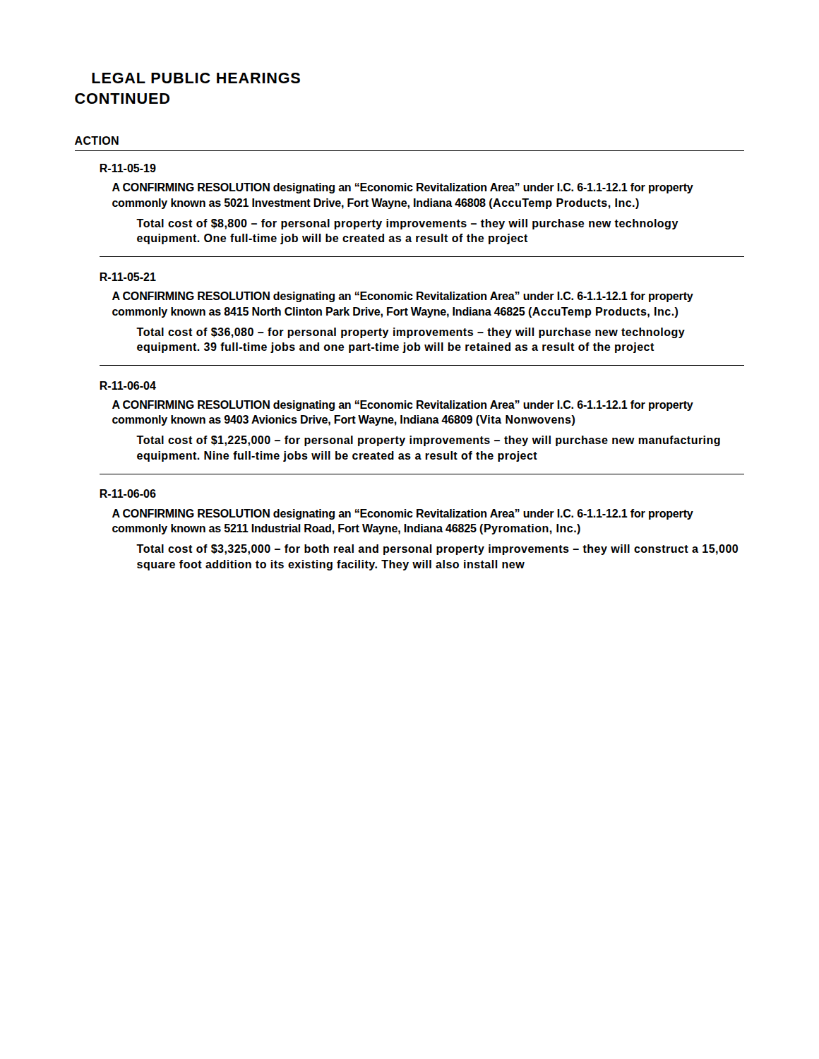LEGAL PUBLIC HEARINGSCONTINUED
ACTION
R-11-05-19
A CONFIRMING RESOLUTION designating an “Economic Revitalization Area” under I.C. 6-1.1-12.1 for property commonly known as 5021 Investment Drive, Fort Wayne, Indiana 46808 (AccuTemp Products, Inc.)
Total cost of $8,800 – for personal property improvements – they will purchase new technology equipment. One full-time job will be created as a result of the project
R-11-05-21
A CONFIRMING RESOLUTION designating an “Economic Revitalization Area” under I.C. 6-1.1-12.1 for property commonly known as 8415 North Clinton Park Drive, Fort Wayne, Indiana 46825 (AccuTemp Products, Inc.)
Total cost of $36,080 – for personal property improvements – they will purchase new technology equipment. 39 full-time jobs and one part-time job will be retained as a result of the project
R-11-06-04
A CONFIRMING RESOLUTION designating an “Economic Revitalization Area” under I.C. 6-1.1-12.1 for property commonly known as 9403 Avionics Drive, Fort Wayne, Indiana 46809 (Vita Nonwovens)
Total cost of $1,225,000 – for personal property improvements – they will purchase new manufacturing equipment. Nine full-time jobs will be created as a result of the project
R-11-06-06
A CONFIRMING RESOLUTION designating an “Economic Revitalization Area” under I.C. 6-1.1-12.1 for property commonly known as 5211 Industrial Road, Fort Wayne, Indiana 46825 (Pyromation, Inc.)
Total cost of $3,325,000 – for both real and personal property improvements – they will construct a 15,000 square foot addition to its existing facility. They will also install new